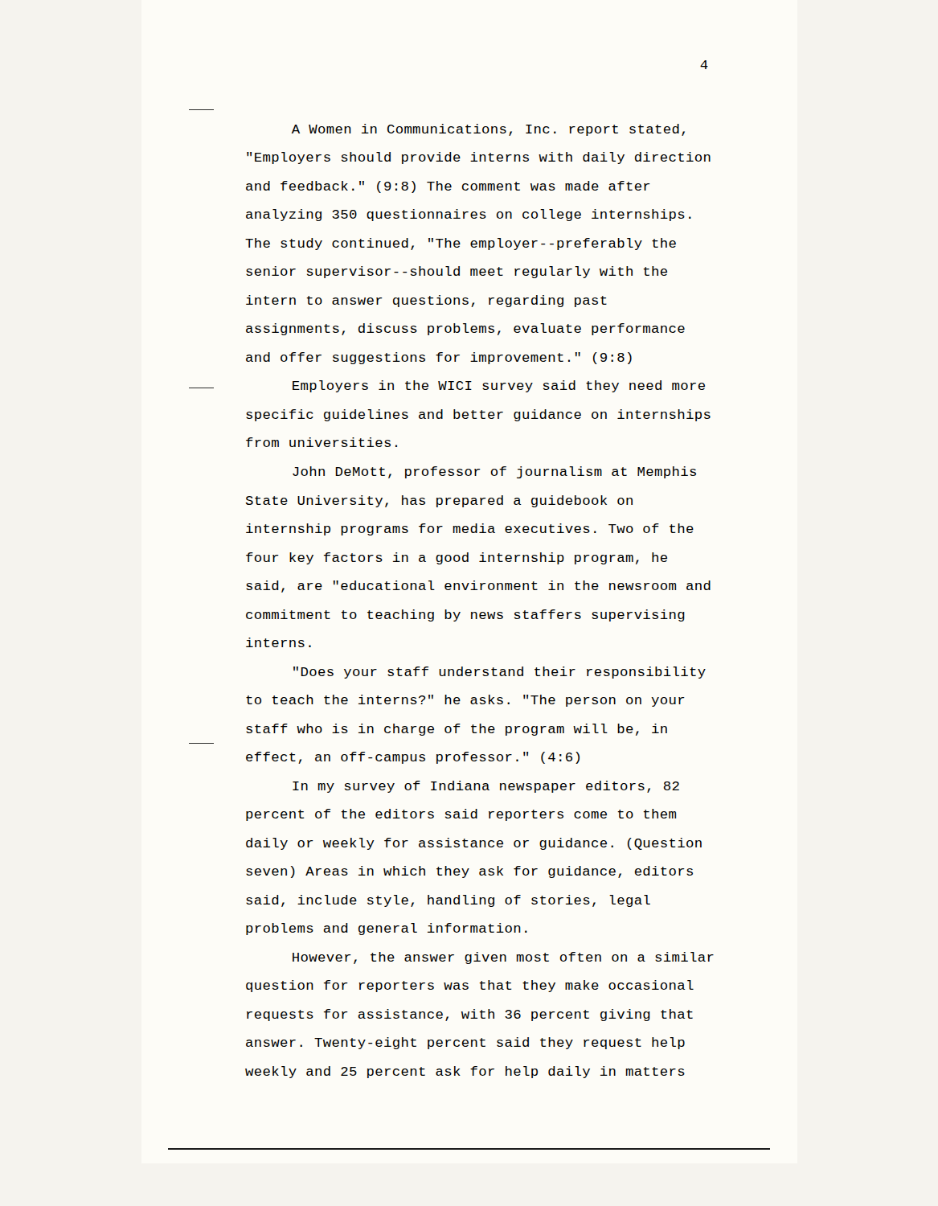4
A Women in Communications, Inc. report stated, "Employers should provide interns with daily direction and feedback." (9:8) The comment was made after analyzing 350 questionnaires on college internships. The study continued, "The employer--preferably the senior supervisor--should meet regularly with the intern to answer questions, regarding past assignments, discuss problems, evaluate performance and offer suggestions for improvement." (9:8)
Employers in the WICI survey said they need more specific guidelines and better guidance on internships from universities.
John DeMott, professor of journalism at Memphis State University, has prepared a guidebook on internship programs for media executives. Two of the four key factors in a good internship program, he said, are "educational environment in the newsroom and commitment to teaching by news staffers supervising interns.
"Does your staff understand their responsibility to teach the interns?" he asks. "The person on your staff who is in charge of the program will be, in effect, an off-campus professor." (4:6)
In my survey of Indiana newspaper editors, 82 percent of the editors said reporters come to them daily or weekly for assistance or guidance. (Question seven) Areas in which they ask for guidance, editors said, include style, handling of stories, legal problems and general information.
However, the answer given most often on a similar question for reporters was that they make occasional requests for assistance, with 36 percent giving that answer. Twenty-eight percent said they request help weekly and 25 percent ask for help daily in matters